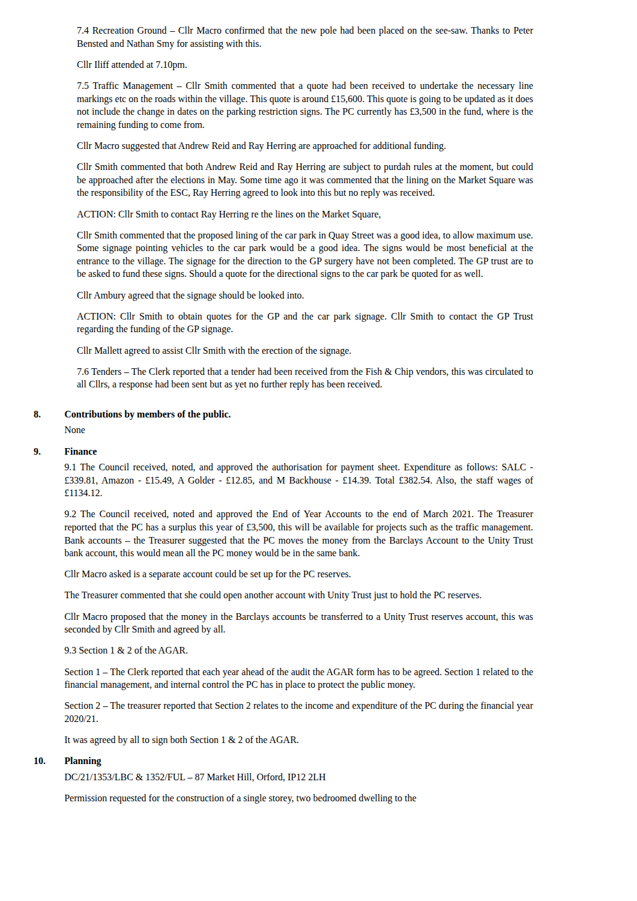7.4 Recreation Ground – Cllr Macro confirmed that the new pole had been placed on the see-saw. Thanks to Peter Bensted and Nathan Smy for assisting with this.
Cllr Iliff attended at 7.10pm.
7.5 Traffic Management – Cllr Smith commented that a quote had been received to undertake the necessary line markings etc on the roads within the village. This quote is around £15,600. This quote is going to be updated as it does not include the change in dates on the parking restriction signs. The PC currently has £3,500 in the fund, where is the remaining funding to come from.
Cllr Macro suggested that Andrew Reid and Ray Herring are approached for additional funding.
Cllr Smith commented that both Andrew Reid and Ray Herring are subject to purdah rules at the moment, but could be approached after the elections in May. Some time ago it was commented that the lining on the Market Square was the responsibility of the ESC, Ray Herring agreed to look into this but no reply was received.
ACTION: Cllr Smith to contact Ray Herring re the lines on the Market Square,
Cllr Smith commented that the proposed lining of the car park in Quay Street was a good idea, to allow maximum use. Some signage pointing vehicles to the car park would be a good idea. The signs would be most beneficial at the entrance to the village. The signage for the direction to the GP surgery have not been completed. The GP trust are to be asked to fund these signs. Should a quote for the directional signs to the car park be quoted for as well.
Cllr Ambury agreed that the signage should be looked into.
ACTION: Cllr Smith to obtain quotes for the GP and the car park signage. Cllr Smith to contact the GP Trust regarding the funding of the GP signage.
Cllr Mallett agreed to assist Cllr Smith with the erection of the signage.
7.6 Tenders – The Clerk reported that a tender had been received from the Fish & Chip vendors, this was circulated to all Cllrs, a response had been sent but as yet no further reply has been received.
8.
Contributions by members of the public.
None
9.
Finance
9.1 The Council received, noted, and approved the authorisation for payment sheet. Expenditure as follows: SALC -£339.81, Amazon - £15.49, A Golder - £12.85, and M Backhouse - £14.39. Total £382.54. Also, the staff wages of £1134.12.
9.2 The Council received, noted and approved the End of Year Accounts to the end of March 2021. The Treasurer reported that the PC has a surplus this year of £3,500, this will be available for projects such as the traffic management. Bank accounts – the Treasurer suggested that the PC moves the money from the Barclays Account to the Unity Trust bank account, this would mean all the PC money would be in the same bank.
Cllr Macro asked is a separate account could be set up for the PC reserves.
The Treasurer commented that she could open another account with Unity Trust just to hold the PC reserves.
Cllr Macro proposed that the money in the Barclays accounts be transferred to a Unity Trust reserves account, this was seconded by Cllr Smith and agreed by all.
9.3 Section 1 & 2 of the AGAR.
Section 1 – The Clerk reported that each year ahead of the audit the AGAR form has to be agreed. Section 1 related to the financial management, and internal control the PC has in place to protect the public money.
Section 2 – The treasurer reported that Section 2 relates to the income and expenditure of the PC during the financial year 2020/21.
It was agreed by all to sign both Section 1 & 2 of the AGAR.
10.
Planning
DC/21/1353/LBC & 1352/FUL – 87 Market Hill, Orford, IP12 2LH
Permission requested for the construction of a single storey, two bedroomed dwelling to the